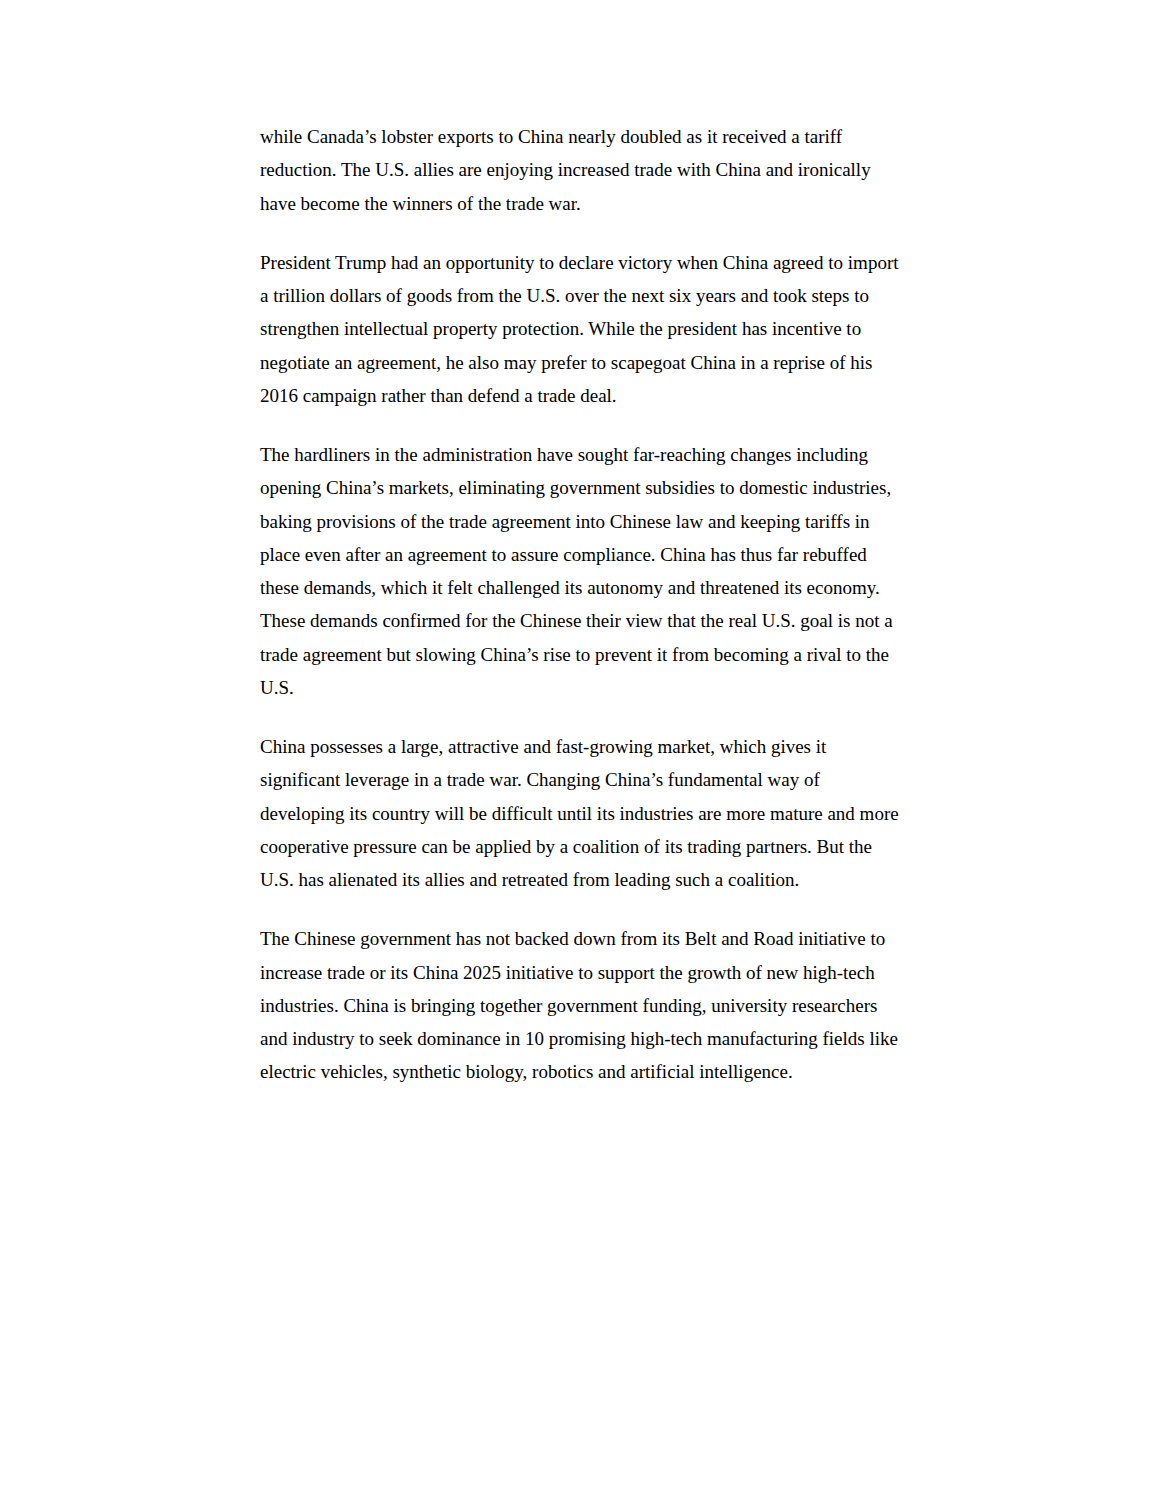while Canada’s lobster exports to China nearly doubled as it received a tariff reduction. The U.S. allies are enjoying increased trade with China and ironically have become the winners of the trade war.
President Trump had an opportunity to declare victory when China agreed to import a trillion dollars of goods from the U.S. over the next six years and took steps to strengthen intellectual property protection. While the president has incentive to negotiate an agreement, he also may prefer to scapegoat China in a reprise of his 2016 campaign rather than defend a trade deal.
The hardliners in the administration have sought far-reaching changes including opening China’s markets, eliminating government subsidies to domestic industries, baking provisions of the trade agreement into Chinese law and keeping tariffs in place even after an agreement to assure compliance. China has thus far rebuffed these demands, which it felt challenged its autonomy and threatened its economy. These demands confirmed for the Chinese their view that the real U.S. goal is not a trade agreement but slowing China’s rise to prevent it from becoming a rival to the U.S.
China possesses a large, attractive and fast-growing market, which gives it significant leverage in a trade war. Changing China’s fundamental way of developing its country will be difficult until its industries are more mature and more cooperative pressure can be applied by a coalition of its trading partners. But the U.S. has alienated its allies and retreated from leading such a coalition.
The Chinese government has not backed down from its Belt and Road initiative to increase trade or its China 2025 initiative to support the growth of new high-tech industries. China is bringing together government funding, university researchers and industry to seek dominance in 10 promising high-tech manufacturing fields like electric vehicles, synthetic biology, robotics and artificial intelligence.